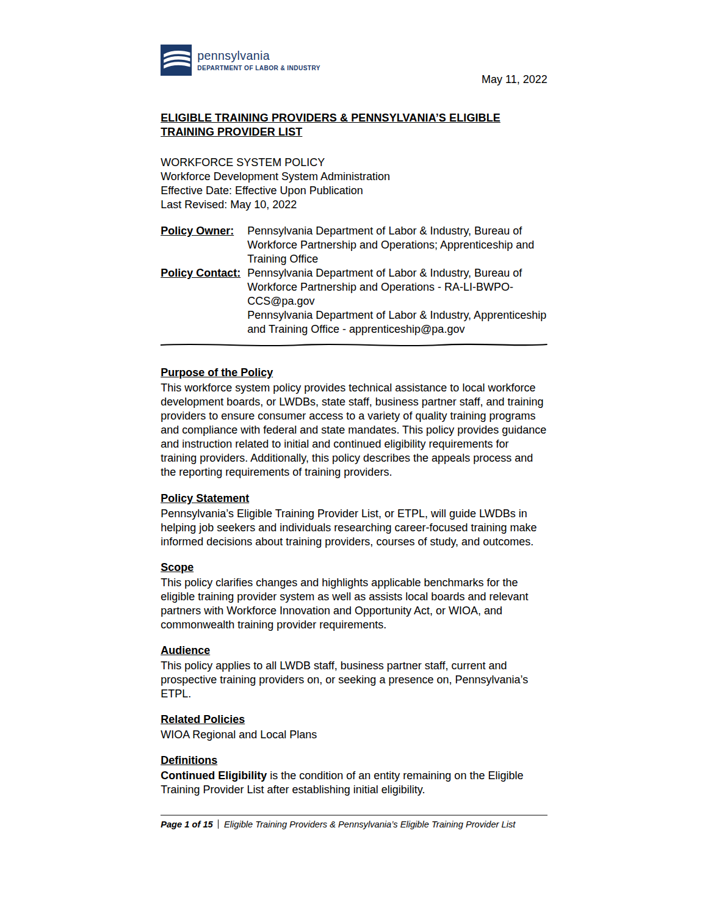pennsylvania DEPARTMENT OF LABOR & INDUSTRY
May 11, 2022
ELIGIBLE TRAINING PROVIDERS & PENNSYLVANIA’S ELIGIBLE TRAINING PROVIDER LIST
WORKFORCE SYSTEM POLICY
Workforce Development System Administration
Effective Date: Effective Upon Publication
Last Revised: May 10, 2022
Policy Owner:
Pennsylvania Department of Labor & Industry, Bureau of Workforce Partnership and Operations; Apprenticeship and Training Office
Policy Contact:
Pennsylvania Department of Labor & Industry, Bureau of Workforce Partnership and Operations - RA-LI-BWPO-CCS@pa.gov
Pennsylvania Department of Labor & Industry, Apprenticeship and Training Office - apprenticeship@pa.gov
Purpose of the Policy
This workforce system policy provides technical assistance to local workforce development boards, or LWDBs, state staff, business partner staff, and training providers to ensure consumer access to a variety of quality training programs and compliance with federal and state mandates. This policy provides guidance and instruction related to initial and continued eligibility requirements for training providers. Additionally, this policy describes the appeals process and the reporting requirements of training providers.
Policy Statement
Pennsylvania’s Eligible Training Provider List, or ETPL, will guide LWDBs in helping job seekers and individuals researching career-focused training make informed decisions about training providers, courses of study, and outcomes.
Scope
This policy clarifies changes and highlights applicable benchmarks for the eligible training provider system as well as assists local boards and relevant partners with Workforce Innovation and Opportunity Act, or WIOA, and commonwealth training provider requirements.
Audience
This policy applies to all LWDB staff, business partner staff, current and prospective training providers on, or seeking a presence on, Pennsylvania’s ETPL.
Related Policies
WIOA Regional and Local Plans
Definitions
Continued Eligibility is the condition of an entity remaining on the Eligible Training Provider List after establishing initial eligibility.
Page 1 of 15 Eligible Training Providers & Pennsylvania’s Eligible Training Provider List